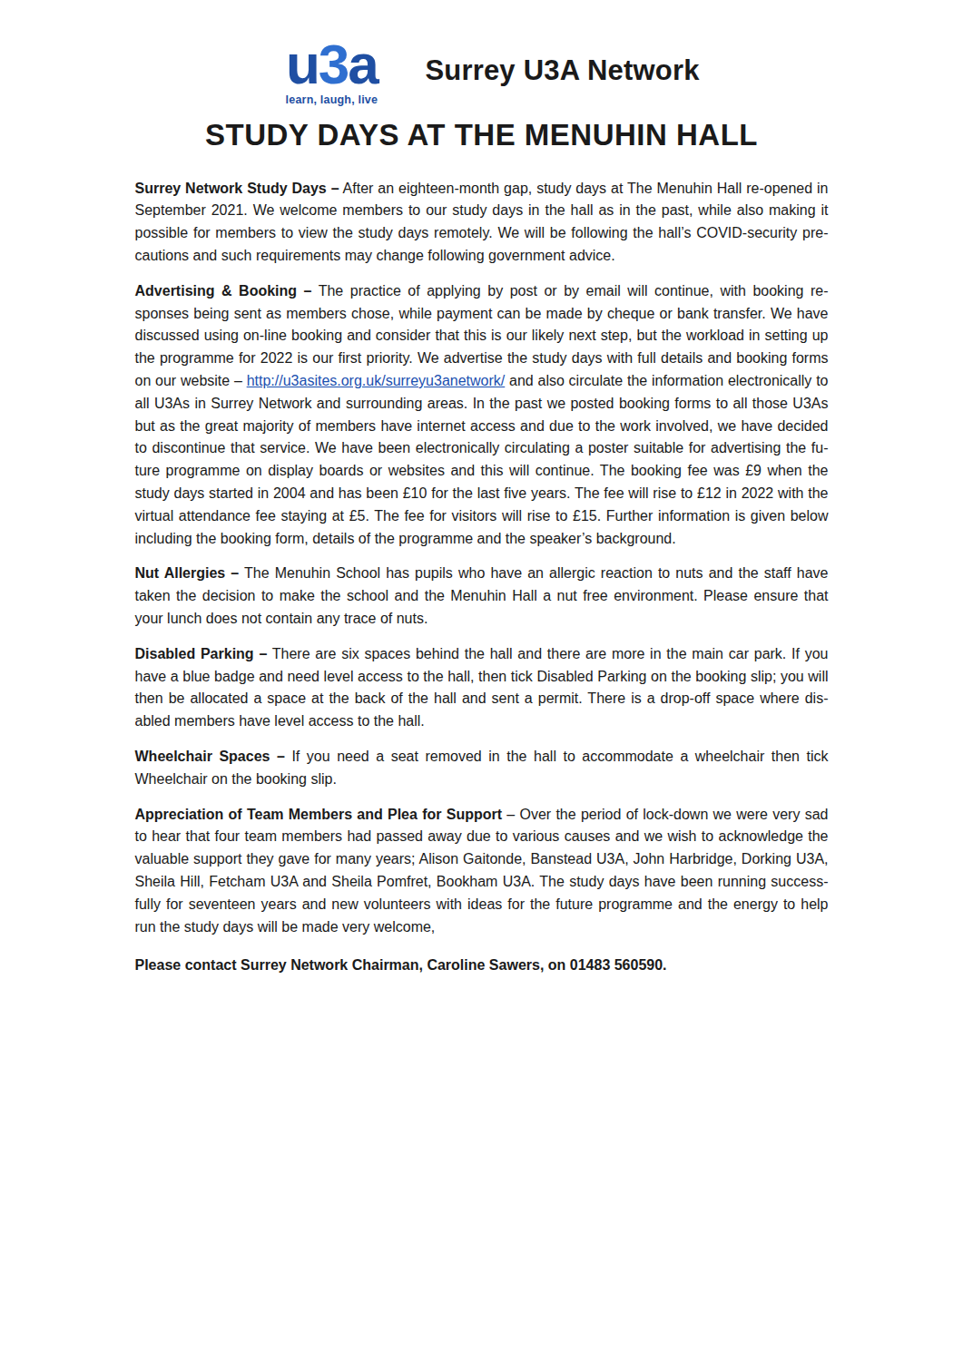u3a learn, laugh, live
Surrey U3A Network
STUDY DAYS AT THE MENUHIN HALL
Surrey Network Study Days – After an eighteen-month gap, study days at The Menuhin Hall re-opened in September 2021. We welcome members to our study days in the hall as in the past, while also making it possible for members to view the study days remotely. We will be following the hall’s COVID-security precautions and such requirements may change following government advice.
Advertising & Booking – The practice of applying by post or by email will continue, with booking responses being sent as members chose, while payment can be made by cheque or bank transfer. We have discussed using on-line booking and consider that this is our likely next step, but the workload in setting up the programme for 2022 is our first priority. We advertise the study days with full details and booking forms on our website – http://u3asites.org.uk/surreyu3anetwork/ and also circulate the information electronically to all U3As in Surrey Network and surrounding areas. In the past we posted booking forms to all those U3As but as the great majority of members have internet access and due to the work involved, we have decided to discontinue that service. We have been electronically circulating a poster suitable for advertising the future programme on display boards or websites and this will continue. The booking fee was £9 when the study days started in 2004 and has been £10 for the last five years. The fee will rise to £12 in 2022 with the virtual attendance fee staying at £5. The fee for visitors will rise to £15. Further information is given below including the booking form, details of the programme and the speaker’s background.
Nut Allergies – The Menuhin School has pupils who have an allergic reaction to nuts and the staff have taken the decision to make the school and the Menuhin Hall a nut free environment. Please ensure that your lunch does not contain any trace of nuts.
Disabled Parking – There are six spaces behind the hall and there are more in the main car park. If you have a blue badge and need level access to the hall, then tick Disabled Parking on the booking slip; you will then be allocated a space at the back of the hall and sent a permit. There is a drop-off space where disabled members have level access to the hall.
Wheelchair Spaces – If you need a seat removed in the hall to accommodate a wheelchair then tick Wheelchair on the booking slip.
Appreciation of Team Members and Plea for Support – Over the period of lock-down we were very sad to hear that four team members had passed away due to various causes and we wish to acknowledge the valuable support they gave for many years; Alison Gaitonde, Banstead U3A, John Harbridge, Dorking U3A, Sheila Hill, Fetcham U3A and Sheila Pomfret, Bookham U3A. The study days have been running successfully for seventeen years and new volunteers with ideas for the future programme and the energy to help run the study days will be made very welcome,
Please contact Surrey Network Chairman, Caroline Sawers, on 01483 560590.